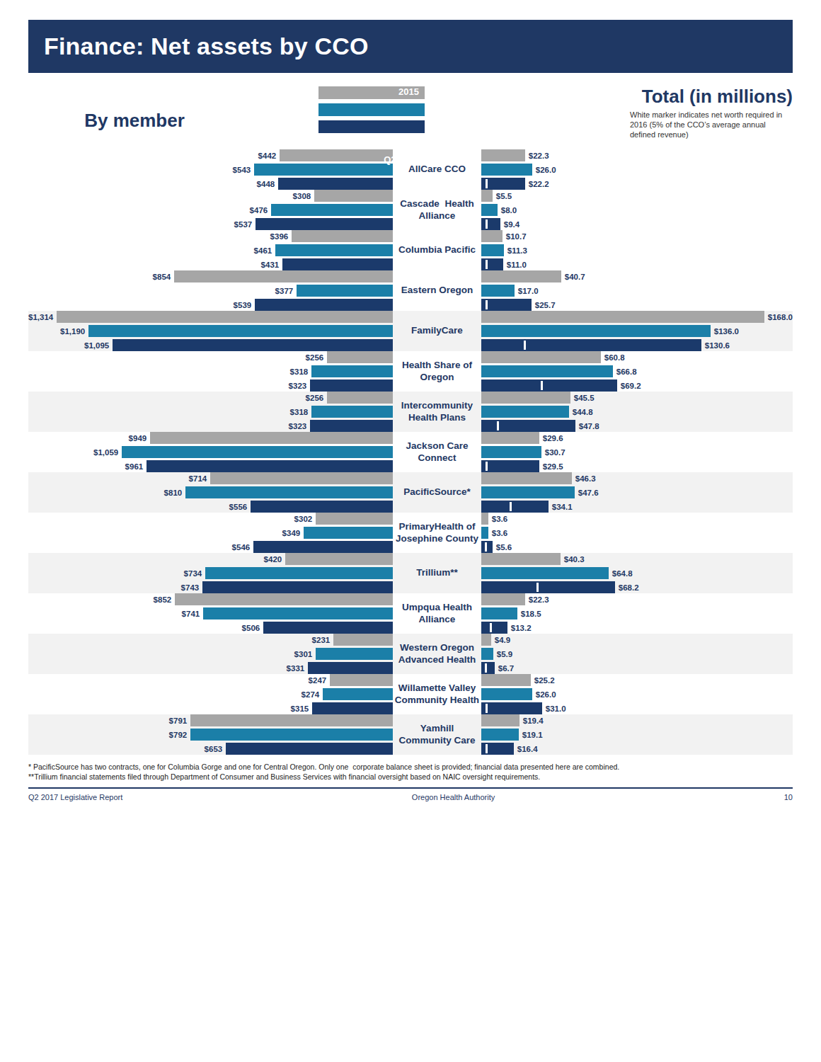Finance: Net assets by CCO
By member
2015
2016
Q2 2017
Total (in millions)
White marker indicates net worth required in 2016 (5% of the CCO’s average annual defined revenue)
| $442 $543 $448 | AllCare CCO | $22.3 $26.0 $22.2 |
| $308 $476 $537 | Cascade Health Alliance | $5.5 $8.0 $9.4 |
| $396 $461 $431 | Columbia Pacific | $10.7 $11.3 $11.0 |
| $854 $377 $539 | Eastern Oregon | $40.7 $17.0 $25.7 |
| $1,314 $1,190 $1,095 | FamilyCare | $168.0 $136.0 $130.6 |
| $256 $318 $323 | Health Share of Oregon | $60.8 $66.8 $69.2 |
| $256 $318 $323 | Intercommunity Health Plans | $45.5 $44.8 $47.8 |
| $949 $1,059 $961 | Jackson Care Connect | $29.6 $30.7 $29.5 |
| $714 $810 $556 | PacificSource* | $46.3 $47.6 $34.1 |
| $302 $349 $546 | PrimaryHealth of Josephine County | $3.6 $3.6 $5.6 |
| $420 $734 $743 | Trillium** | $40.3 $64.8 $68.2 |
| $852 $741 $506 | Umpqua Health Alliance | $22.3 $18.5 $13.2 |
| $231 $301 $331 | Western Oregon Advanced Health | $4.9 $5.9 $6.7 |
| $247 $274 $315 | Willamette Valley Community Health | $25.2 $26.0 $31.0 |
| $791 $792 $653 | Yamhill Community Care | $19.4 $19.1 $16.4 |
* PacificSource has two contracts, one for Columbia Gorge and one for Central Oregon. Only one corporate balance sheet is provided; financial data presented here are combined.
**Trillium financial statements filed through Department of Consumer and Business Services with financial oversight based on NAIC oversight requirements.
Q2 2017 Legislative Report
Oregon Health Authority
10